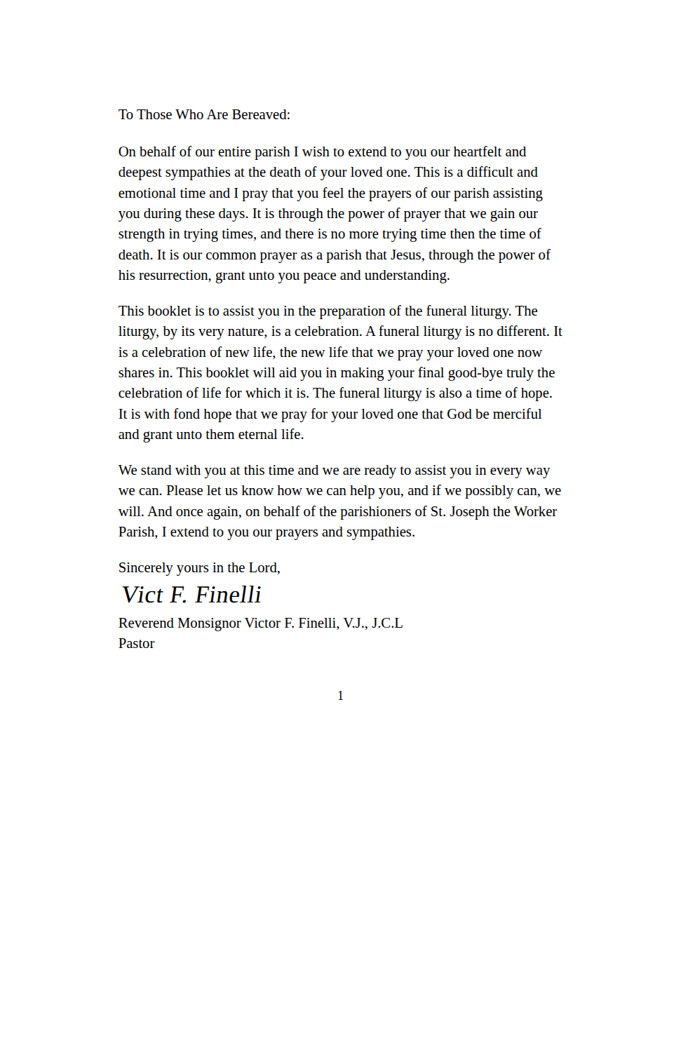To Those Who Are Bereaved:
On behalf of our entire parish I wish to extend to you our heartfelt and deepest sympathies at the death of your loved one. This is a difficult and emotional time and I pray that you feel the prayers of our parish assisting you during these days. It is through the power of prayer that we gain our strength in trying times, and there is no more trying time then the time of death. It is our common prayer as a parish that Jesus, through the power of his resurrection, grant unto you peace and understanding.
This booklet is to assist you in the preparation of the funeral liturgy. The liturgy, by its very nature, is a celebration. A funeral liturgy is no different. It is a celebration of new life, the new life that we pray your loved one now shares in. This booklet will aid you in making your final good-bye truly the celebration of life for which it is. The funeral liturgy is also a time of hope. It is with fond hope that we pray for your loved one that God be merciful and grant unto them eternal life.
We stand with you at this time and we are ready to assist you in every way we can. Please let us know how we can help you, and if we possibly can, we will. And once again, on behalf of the parishioners of St. Joseph the Worker Parish, I extend to you our prayers and sympathies.
Sincerely yours in the Lord,
Vict F. Finelli
Reverend Monsignor Victor F. Finelli, V.J., J.C.L
Pastor
1